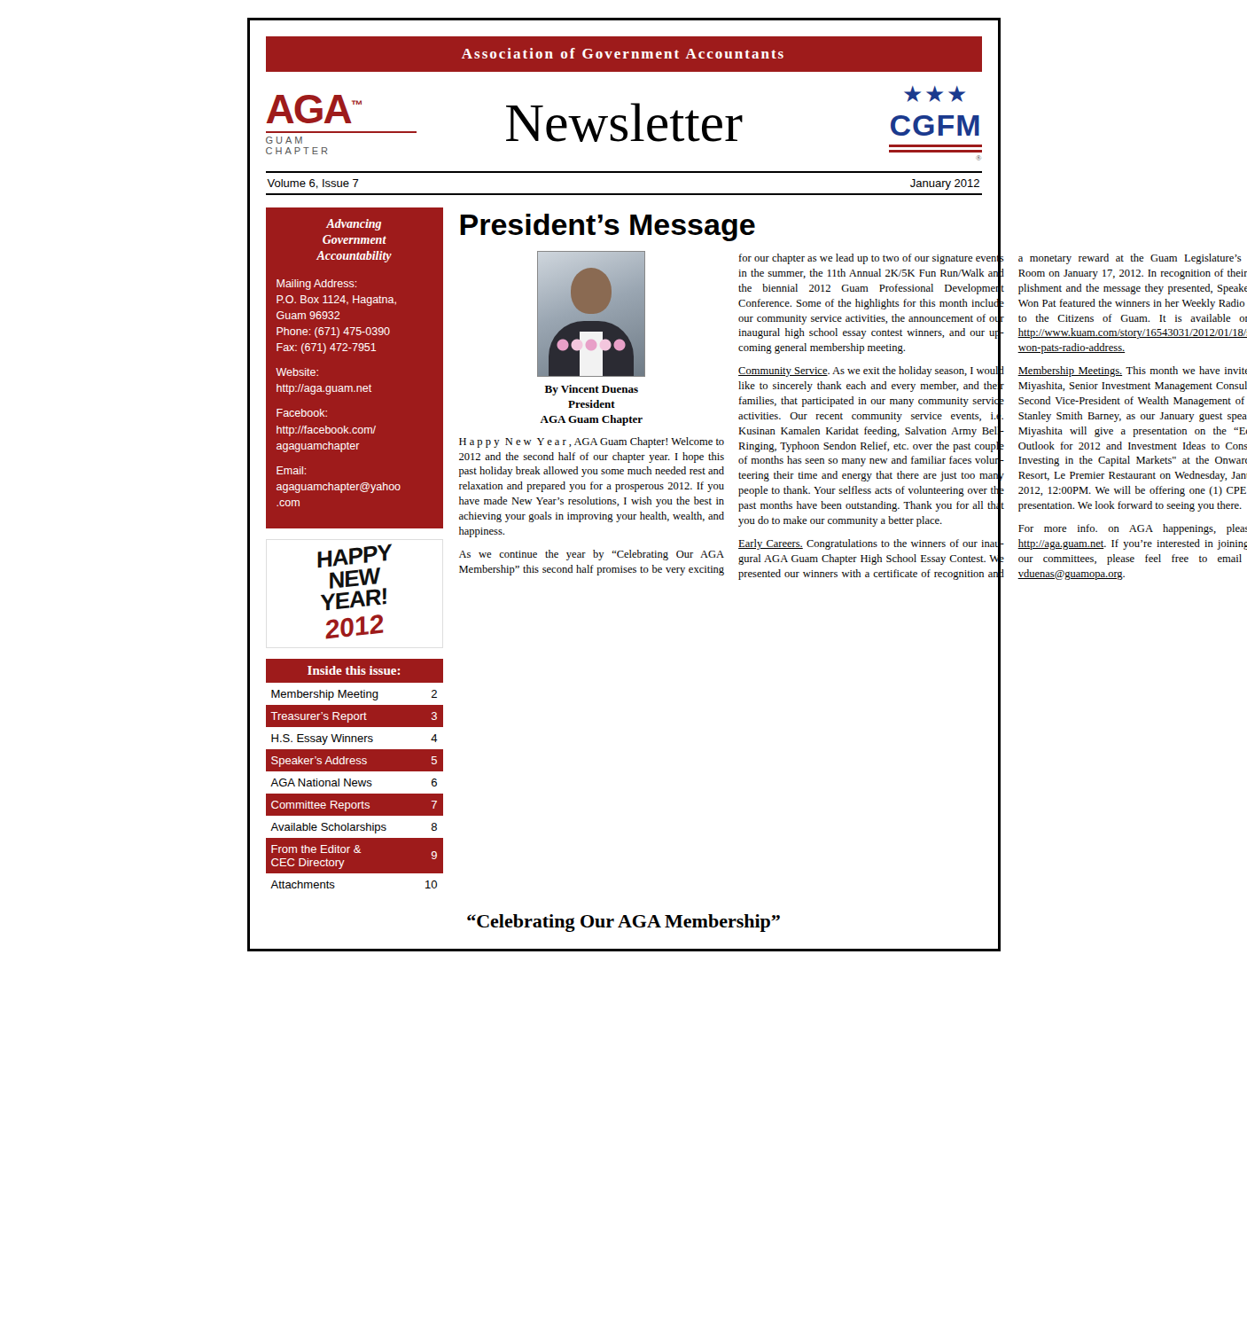Association of Government Accountants
AGA™
GUAM
CHAPTER
Newsletter
★★★
CGFM
®
Volume 6, Issue 7 January 2012
Advancing
Government
Accountability
Mailing Address:
P.O. Box 1124, Hagatna,
Guam 96932
Phone: (671) 475-0390
Fax: (671) 472-7951
Website:
http://aga.guam.net
Facebook:
http://facebook.com/
agaguamchapter
Email:
agaguamchapter@yahoo
.com
HAPPY
NEW
YEAR! 2012
Inside this issue:
| Membership Meeting | 2 |
| Treasurer’s Report | 3 |
| H.S. Essay Winners | 4 |
| Speaker’s Address | 5 |
| AGA National News | 6 |
| Committee Reports | 7 |
| Available Scholarships | 8 |
| From the Editor & CEC Directory | 9 |
| Attachments | 10 |
President’s Message
By Vincent Duenas
President
AGA Guam Chapter
H a p p y N e w Y e a r , AGA Guam Chapter! Welcome to 2012 and the second half of our chapter year. I hope this past holiday break allowed you some much needed rest and relaxation and prepared you for a prosperous 2012. If you have made New Year’s resolutions, I wish you the best in achieving your goals in improving your health, wealth, and happiness.
As we continue the year by “Celebrating Our AGA Membership” this second half promises to be very exciting for our chapter as we lead up to two of our signature events in the summer, the 11th Annual 2K/5K Fun Run/Walk and the biennial 2012 Guam Professional Development Conference. Some of the highlights for this month include our community service activities, the announcement of our inaugural high school essay contest winners, and our upcoming general membership meeting.
Community Service. As we exit the holiday season, I would like to sincerely thank each and every member, and their families, that participated in our many community service activities. Our recent community service events, i.e. Kusinan Kamalen Karidat feeding, Salvation Army Bell-Ringing, Typhoon Sendon Relief, etc. over the past couple of months has seen so many new and familiar faces volunteering their time and energy that there are just too many people to thank. Your selfless acts of volunteering over the past months have been outstanding. Thank you for all that you do to make our community a better place.
Early Careers. Congratulations to the winners of our inaugural AGA Guam Chapter High School Essay Contest. We presented our winners with a certificate of recognition and a monetary reward at the Guam Legislature’s Hearing Room on January 17, 2012. In recognition of their accomplishment and the message they presented, Speaker Judith Won Pat featured the winners in her Weekly Radio Address to the Citizens of Guam. It is available online at http://www.kuam.com/story/16543031/2012/01/18/speaker-won-pats-radio-address.
Membership Meetings. This month we have invited Jason Miyashita, Senior Investment Management Consultant and Second Vice-President of Wealth Management of Morgan Stanley Smith Barney, as our January guest speaker. Mr. Miyashita will give a presentation on the “Economic Outlook for 2012 and Investment Ideas to Consider for Investing in the Capital Markets" at the Onward Beach Resort, Le Premier Restaurant on Wednesday, January 25, 2012, 12:00PM. We will be offering one (1) CPE for this presentation. We look forward to seeing you there.
For more info. on AGA happenings, please visit http://aga.guam.net. If you’re interested in joining any of our committees, please feel free to email me at vduenas@guamopa.org.
“Celebrating Our AGA Membership”